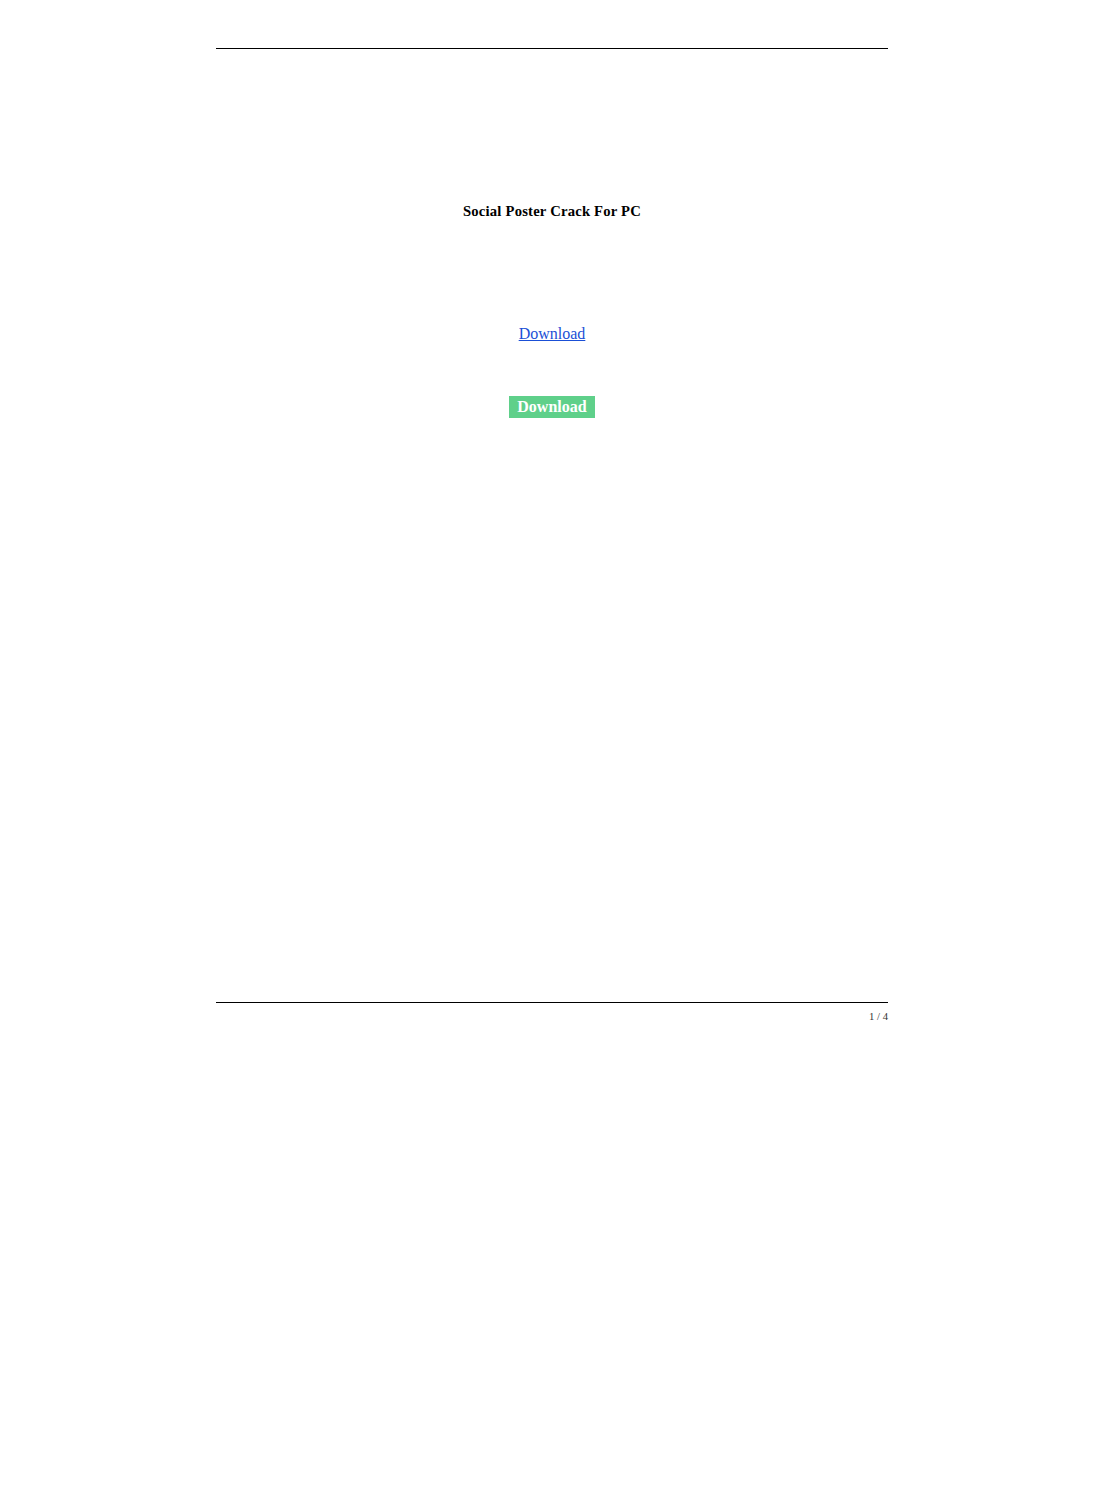Social Poster Crack For PC
Download Download
1 / 4